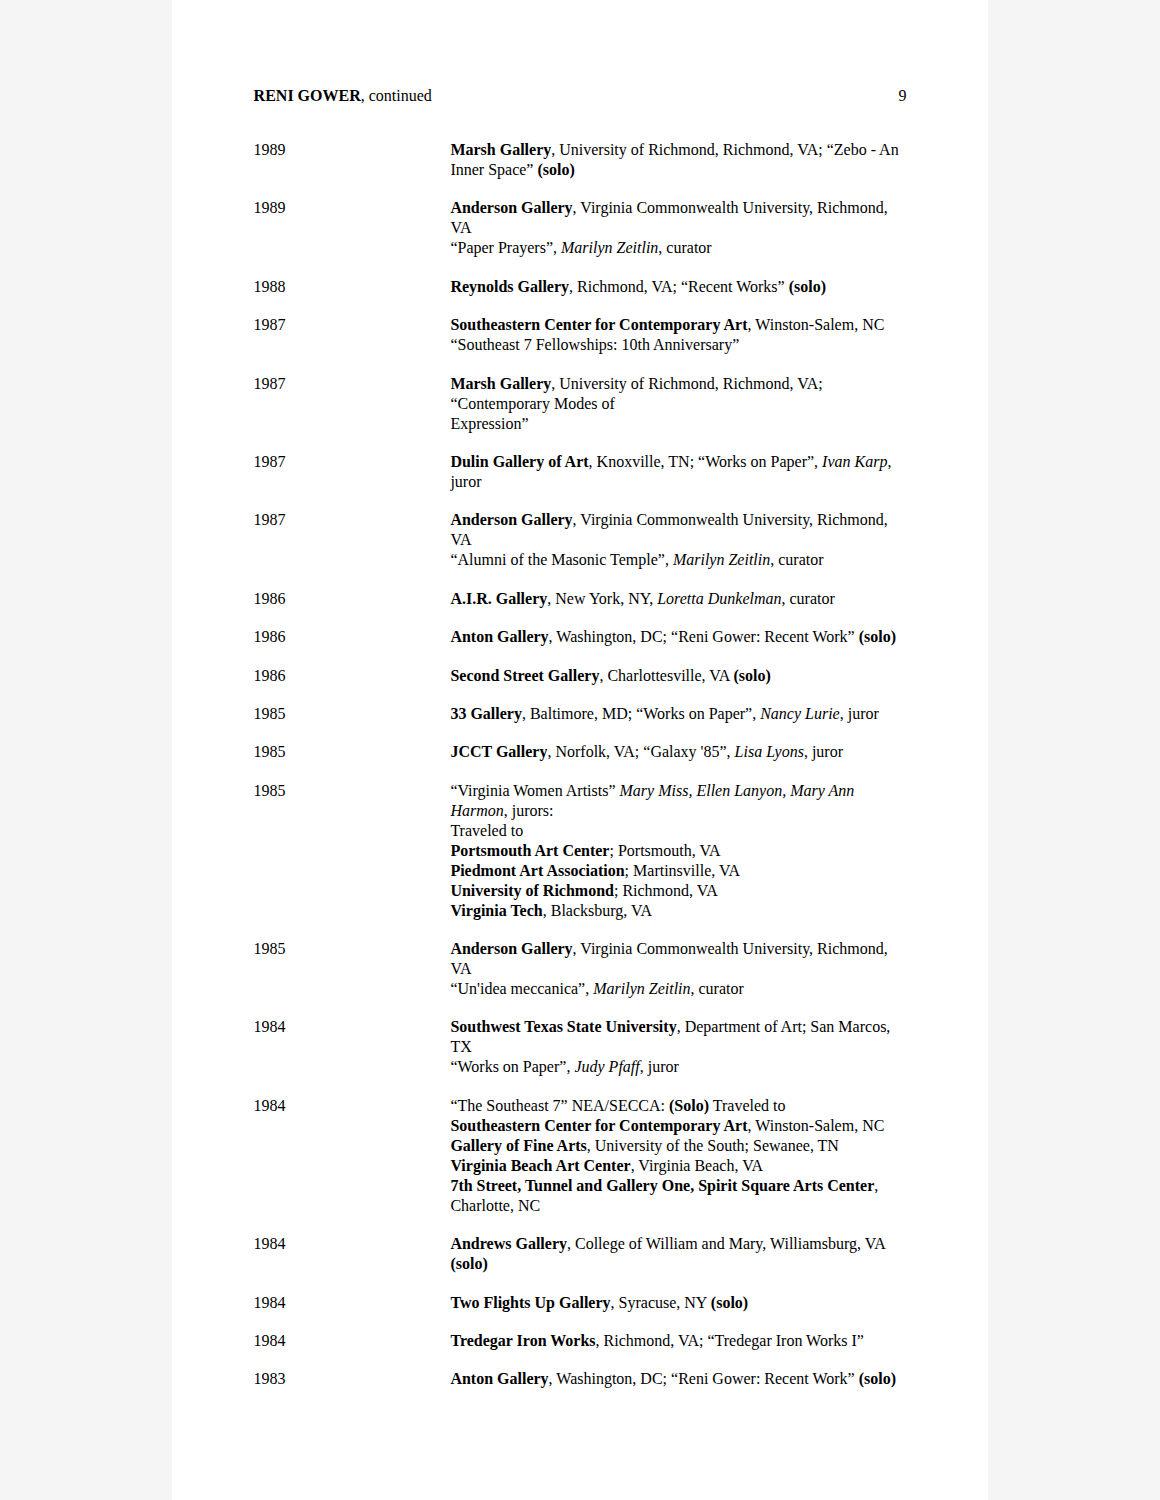RENI GOWER, continued
9
| 1989 | Marsh Gallery , University of Richmond, Richmond, VA; “Zebo - An Inner Space” (solo) |
| 1989 | Anderson Gallery , Virginia Commonwealth University, Richmond, VA “Paper Prayers”, Marilyn Zeitlin , curator |
| 1988 | Reynolds Gallery , Richmond, VA; “Recent Works” (solo) |
| 1987 | Southeastern Center for Contemporary Art , Winston-Salem, NC “Southeast 7 Fellowships: 10th Anniversary” |
| 1987 | Marsh Gallery , University of Richmond, Richmond, VA; “Contemporary Modes of Expression” |
| 1987 | Dulin Gallery of Art , Knoxville, TN; “Works on Paper”, Ivan Karp , juror |
| 1987 | Anderson Gallery , Virginia Commonwealth University, Richmond, VA “Alumni of the Masonic Temple”, Marilyn Zeitlin , curator |
| 1986 | A.I.R. Gallery , New York, NY, Loretta Dunkelman , curator |
| 1986 | Anton Gallery , Washington, DC; “Reni Gower: Recent Work” (solo) |
| 1986 | Second Street Gallery , Charlottesville, VA (solo) |
| 1985 | 33 Gallery , Baltimore, MD; “Works on Paper”, Nancy Lurie , juror |
| 1985 | JCCT Gallery , Norfolk, VA; “Galaxy '85”, Lisa Lyons , juror |
| 1985 | “Virginia Women Artists” Mary Miss, Ellen Lanyon, Mary Ann Harmon , jurors: Traveled to Portsmouth Art Center ; Portsmouth, VA Piedmont Art Association ; Martinsville, VA University of Richmond ; Richmond, VA Virginia Tech , Blacksburg, VA |
| 1985 | Anderson Gallery , Virginia Commonwealth University, Richmond, VA “Un'idea meccanica”, Marilyn Zeitlin , curator |
| 1984 | Southwest Texas State University , Department of Art; San Marcos, TX “Works on Paper”, Judy Pfaff , juror |
| 1984 | “The Southeast 7” NEA/SECCA: (Solo) Traveled to Southeastern Center for Contemporary Art , Winston-Salem, NC Gallery of Fine Arts , University of the South; Sewanee, TN Virginia Beach Art Center , Virginia Beach, VA 7th Street, Tunnel and Gallery One, Spirit Square Arts Center , Charlotte, NC |
| 1984 | Andrews Gallery , College of William and Mary, Williamsburg, VA (solo) |
| 1984 | Two Flights Up Gallery , Syracuse, NY (solo) |
| 1984 | Tredegar Iron Works , Richmond, VA; “Tredegar Iron Works I” |
| 1983 | Anton Gallery , Washington, DC; “Reni Gower: Recent Work” (solo) |